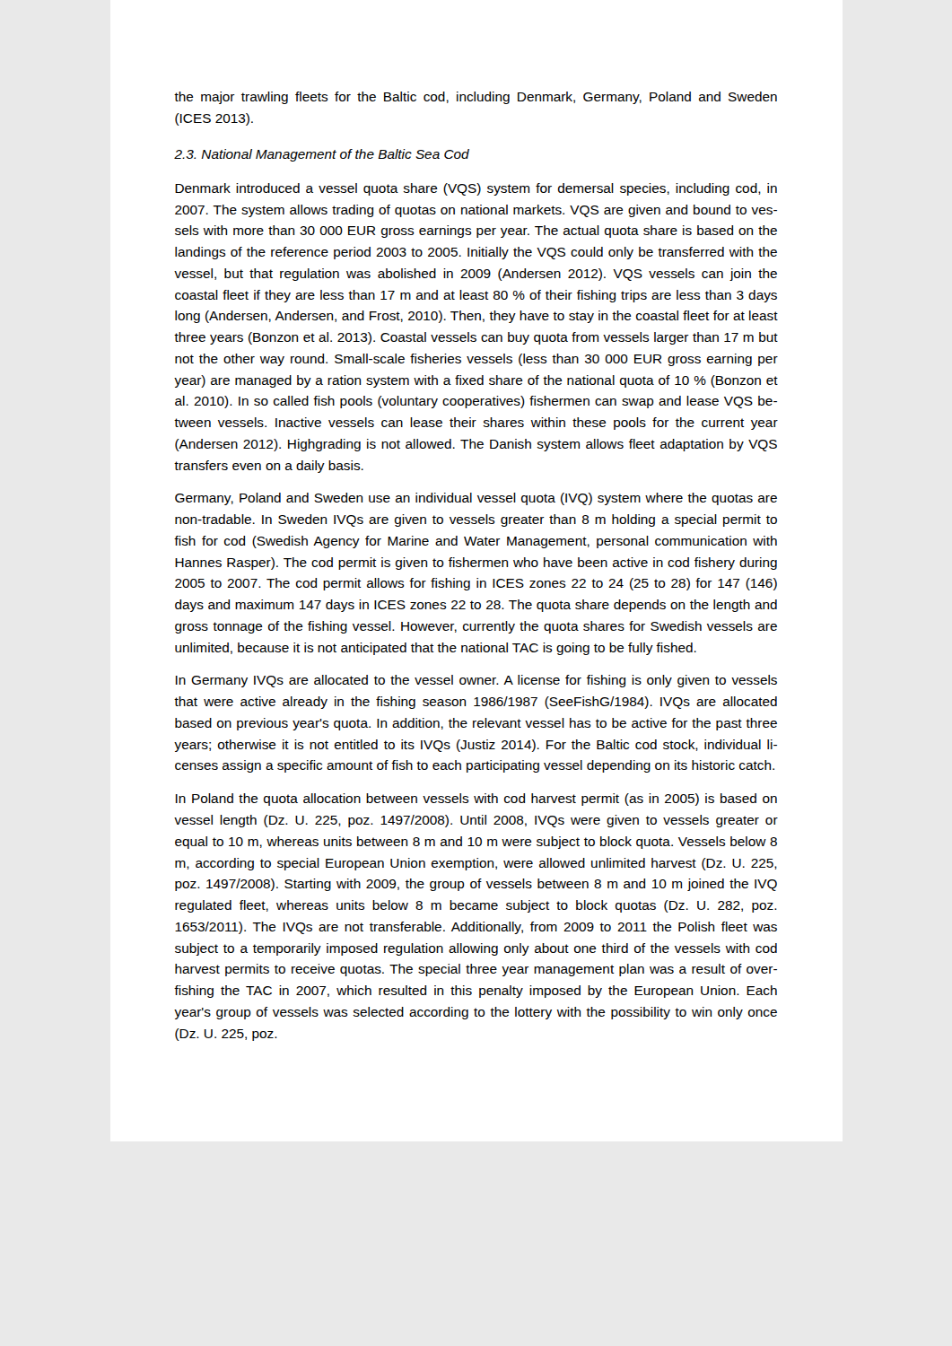the major trawling fleets for the Baltic cod, including Denmark, Germany, Poland and Sweden (ICES 2013).
2.3. National Management of the Baltic Sea Cod
Denmark introduced a vessel quota share (VQS) system for demersal species, including cod, in 2007. The system allows trading of quotas on national markets. VQS are given and bound to vessels with more than 30 000 EUR gross earnings per year. The actual quota share is based on the landings of the reference period 2003 to 2005. Initially the VQS could only be transferred with the vessel, but that regulation was abolished in 2009 (Andersen 2012). VQS vessels can join the coastal fleet if they are less than 17 m and at least 80 % of their fishing trips are less than 3 days long (Andersen, Andersen, and Frost, 2010). Then, they have to stay in the coastal fleet for at least three years (Bonzon et al. 2013). Coastal vessels can buy quota from vessels larger than 17 m but not the other way round. Small-scale fisheries vessels (less than 30 000 EUR gross earning per year) are managed by a ration system with a fixed share of the national quota of 10 % (Bonzon et al. 2010). In so called fish pools (voluntary cooperatives) fishermen can swap and lease VQS between vessels. Inactive vessels can lease their shares within these pools for the current year (Andersen 2012). Highgrading is not allowed. The Danish system allows fleet adaptation by VQS transfers even on a daily basis.
Germany, Poland and Sweden use an individual vessel quota (IVQ) system where the quotas are non-tradable. In Sweden IVQs are given to vessels greater than 8 m holding a special permit to fish for cod (Swedish Agency for Marine and Water Management, personal communication with Hannes Rasper). The cod permit is given to fishermen who have been active in cod fishery during 2005 to 2007. The cod permit allows for fishing in ICES zones 22 to 24 (25 to 28) for 147 (146) days and maximum 147 days in ICES zones 22 to 28. The quota share depends on the length and gross tonnage of the fishing vessel. However, currently the quota shares for Swedish vessels are unlimited, because it is not anticipated that the national TAC is going to be fully fished.
In Germany IVQs are allocated to the vessel owner. A license for fishing is only given to vessels that were active already in the fishing season 1986/1987 (SeeFishG/1984). IVQs are allocated based on previous year's quota. In addition, the relevant vessel has to be active for the past three years; otherwise it is not entitled to its IVQs (Justiz 2014). For the Baltic cod stock, individual licenses assign a specific amount of fish to each participating vessel depending on its historic catch.
In Poland the quota allocation between vessels with cod harvest permit (as in 2005) is based on vessel length (Dz. U. 225, poz. 1497/2008). Until 2008, IVQs were given to vessels greater or equal to 10 m, whereas units between 8 m and 10 m were subject to block quota. Vessels below 8 m, according to special European Union exemption, were allowed unlimited harvest (Dz. U. 225, poz. 1497/2008). Starting with 2009, the group of vessels between 8 m and 10 m joined the IVQ regulated fleet, whereas units below 8 m became subject to block quotas (Dz. U. 282, poz. 1653/2011). The IVQs are not transferable. Additionally, from 2009 to 2011 the Polish fleet was subject to a temporarily imposed regulation allowing only about one third of the vessels with cod harvest permits to receive quotas. The special three year management plan was a result of overfishing the TAC in 2007, which resulted in this penalty imposed by the European Union. Each year's group of vessels was selected according to the lottery with the possibility to win only once (Dz. U. 225, poz.